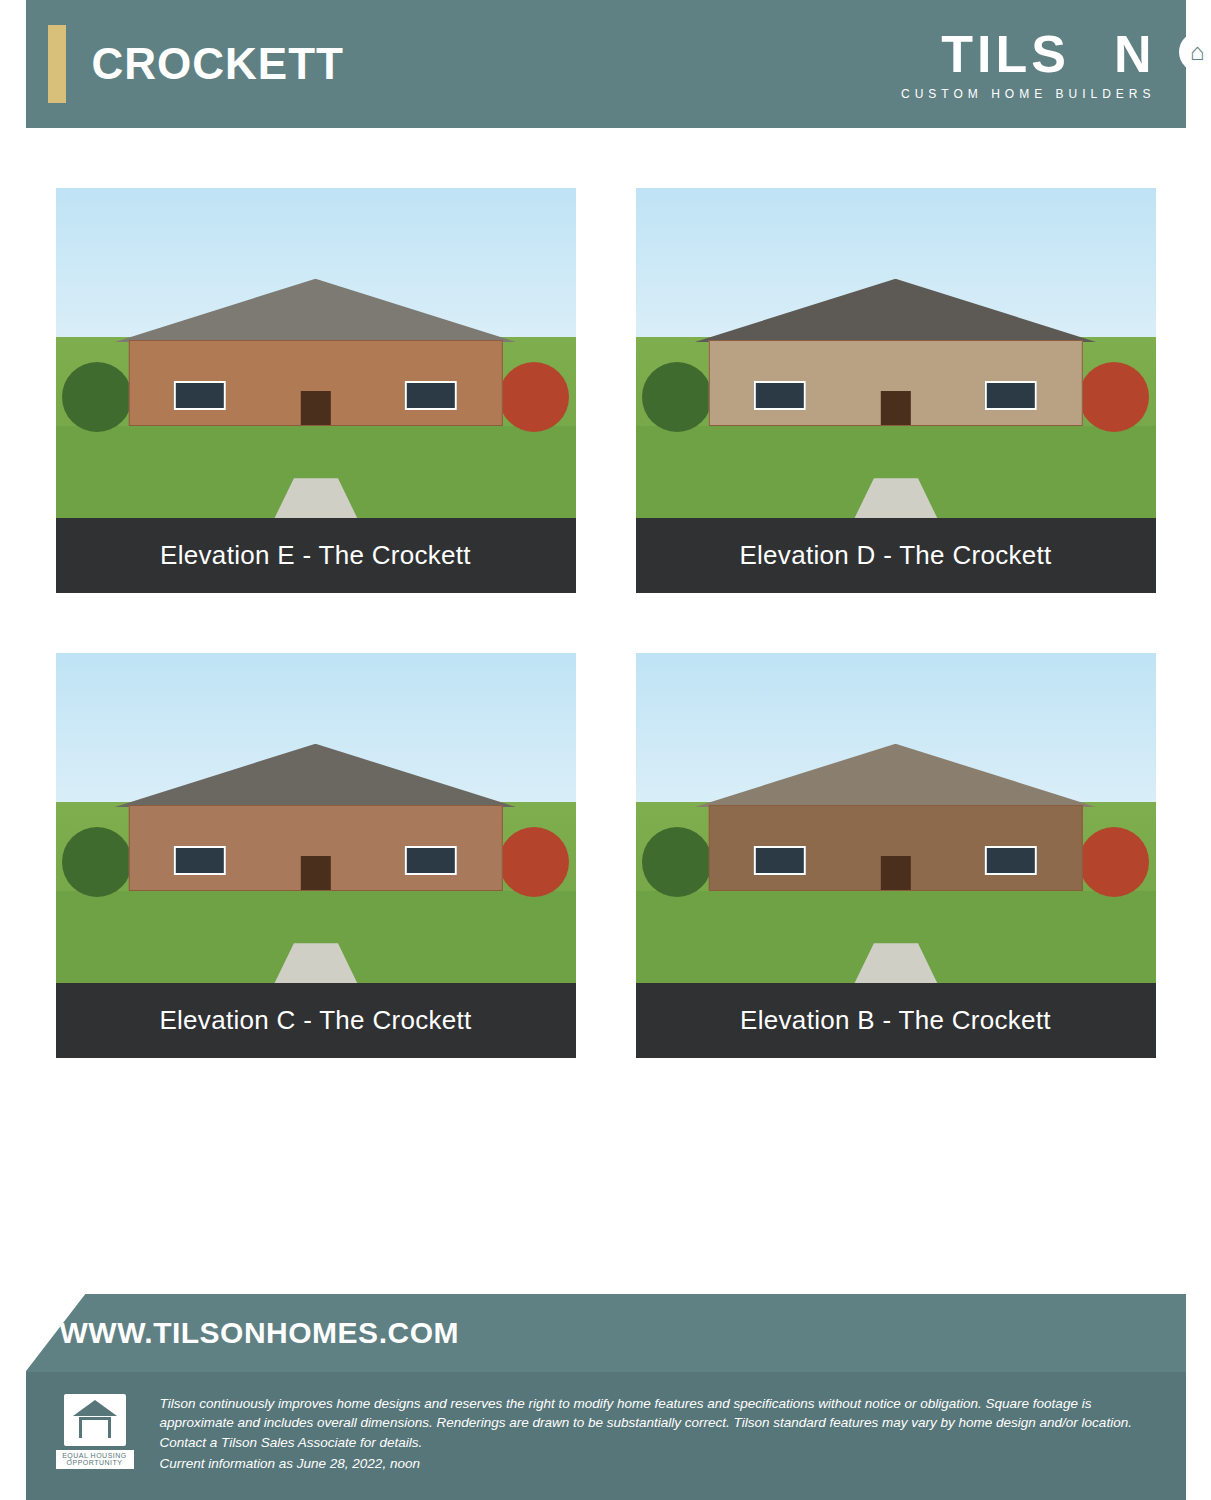CROCKETT
TILS⌂N
CUSTOM HOME BUILDERS
Elevation E - The Crockett
Elevation D - The Crockett
Elevation C - The Crockett
Elevation B - The Crockett
WWW.TILSONHOMES.COM
EQUAL HOUSING
OPPORTUNITY
Tilson continuously improves home designs and reserves the right to modify home features and specifications without notice or obligation. Square footage is approximate and includes overall dimensions. Renderings are drawn to be substantially correct. Tilson standard features may vary by home design and/or location. Contact a Tilson Sales Associate for details.
Current information as June 28, 2022, noon